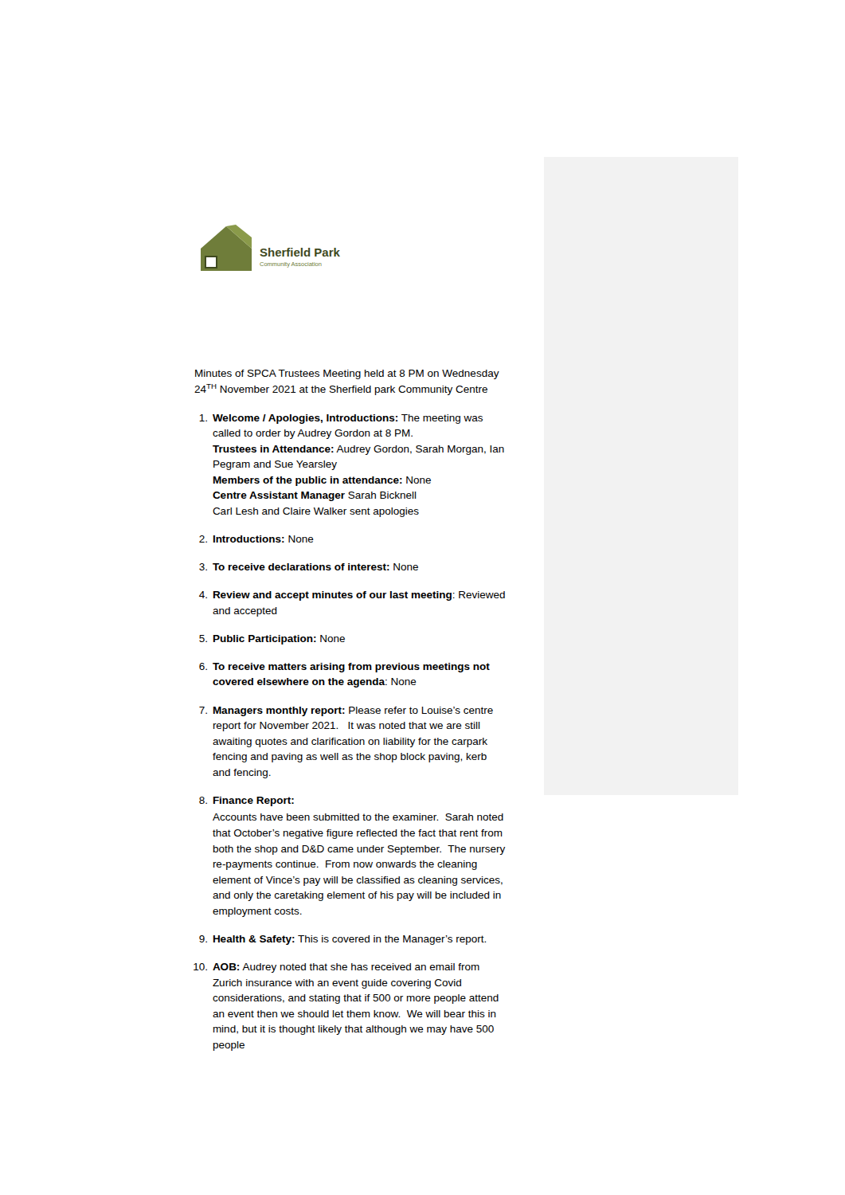Sherfield Park Community Association
Minutes of SPCA Trustees Meeting held at 8 PM on Wednesday 24TH November 2021 at the Sherfield park Community Centre
Welcome / Apologies, Introductions: The meeting was called to order by Audrey Gordon at 8 PM.
Trustees in Attendance: Audrey Gordon, Sarah Morgan, Ian Pegram and Sue Yearsley
Members of the public in attendance: None
Centre Assistant Manager Sarah Bicknell
Carl Lesh and Claire Walker sent apologies
Introductions: None
To receive declarations of interest: None
Review and accept minutes of our last meeting: Reviewed and accepted
Public Participation: None
To receive matters arising from previous meetings not covered elsewhere on the agenda: None
Managers monthly report: Please refer to Louise’s centre report for November 2021. It was noted that we are still awaiting quotes and clarification on liability for the carpark fencing and paving as well as the shop block paving, kerb and fencing.
Finance Report:
Accounts have been submitted to the examiner. Sarah noted that October’s negative figure reflected the fact that rent from both the shop and D&D came under September. The nursery re-payments continue. From now onwards the cleaning element of Vince’s pay will be classified as cleaning services, and only the caretaking element of his pay will be included in employment costs.
Health & Safety: This is covered in the Manager’s report.
AOB: Audrey noted that she has received an email from Zurich insurance with an event guide covering Covid considerations, and stating that if 500 or more people attend an event then we should let them know. We will bear this in mind, but it is thought likely that although we may have 500 people